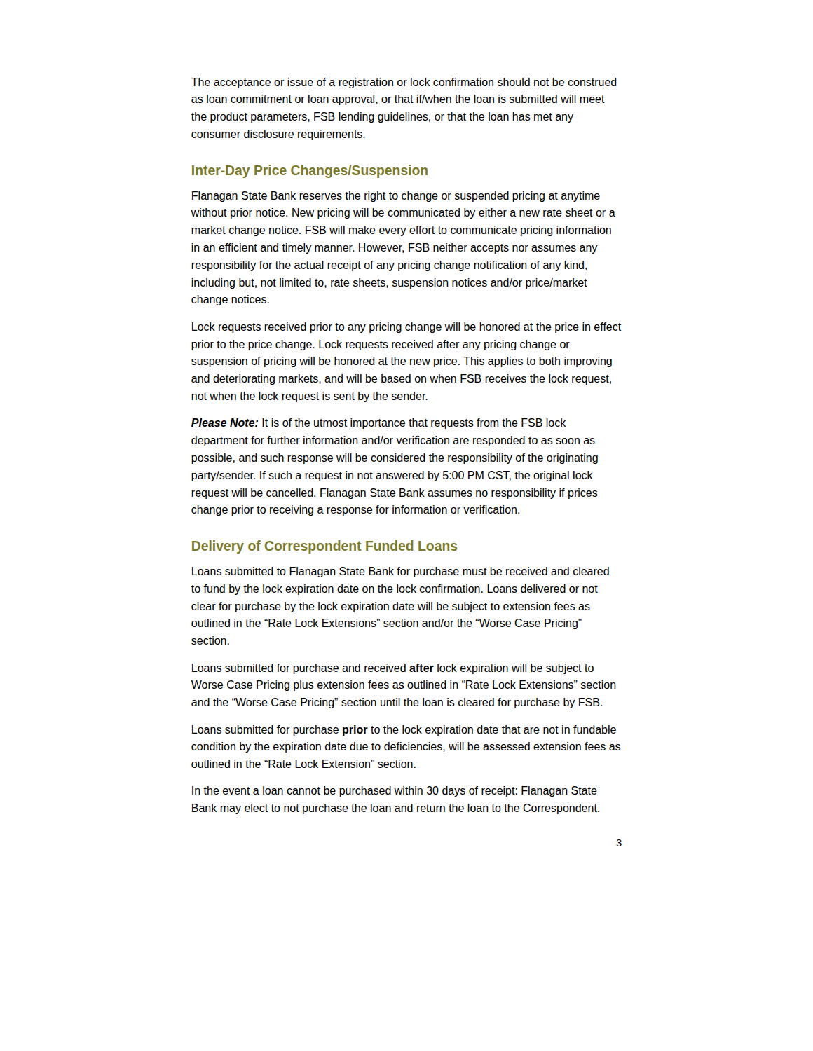The acceptance or issue of a registration or lock confirmation should not be construed as loan commitment or loan approval, or that if/when the loan is submitted will meet the product parameters, FSB lending guidelines, or that the loan has met any consumer disclosure requirements.
Inter-Day Price Changes/Suspension
Flanagan State Bank reserves the right to change or suspended pricing at anytime without prior notice. New pricing will be communicated by either a new rate sheet or a market change notice. FSB will make every effort to communicate pricing information in an efficient and timely manner. However, FSB neither accepts nor assumes any responsibility for the actual receipt of any pricing change notification of any kind, including but, not limited to, rate sheets, suspension notices and/or price/market change notices.
Lock requests received prior to any pricing change will be honored at the price in effect prior to the price change. Lock requests received after any pricing change or suspension of pricing will be honored at the new price. This applies to both improving and deteriorating markets, and will be based on when FSB receives the lock request, not when the lock request is sent by the sender.
Please Note: It is of the utmost importance that requests from the FSB lock department for further information and/or verification are responded to as soon as possible, and such response will be considered the responsibility of the originating party/sender. If such a request in not answered by 5:00 PM CST, the original lock request will be cancelled. Flanagan State Bank assumes no responsibility if prices change prior to receiving a response for information or verification.
Delivery of Correspondent Funded Loans
Loans submitted to Flanagan State Bank for purchase must be received and cleared to fund by the lock expiration date on the lock confirmation. Loans delivered or not clear for purchase by the lock expiration date will be subject to extension fees as outlined in the “Rate Lock Extensions” section and/or the “Worse Case Pricing” section.
Loans submitted for purchase and received after lock expiration will be subject to Worse Case Pricing plus extension fees as outlined in “Rate Lock Extensions” section and the “Worse Case Pricing” section until the loan is cleared for purchase by FSB.
Loans submitted for purchase prior to the lock expiration date that are not in fundable condition by the expiration date due to deficiencies, will be assessed extension fees as outlined in the “Rate Lock Extension” section.
In the event a loan cannot be purchased within 30 days of receipt: Flanagan State Bank may elect to not purchase the loan and return the loan to the Correspondent.
3